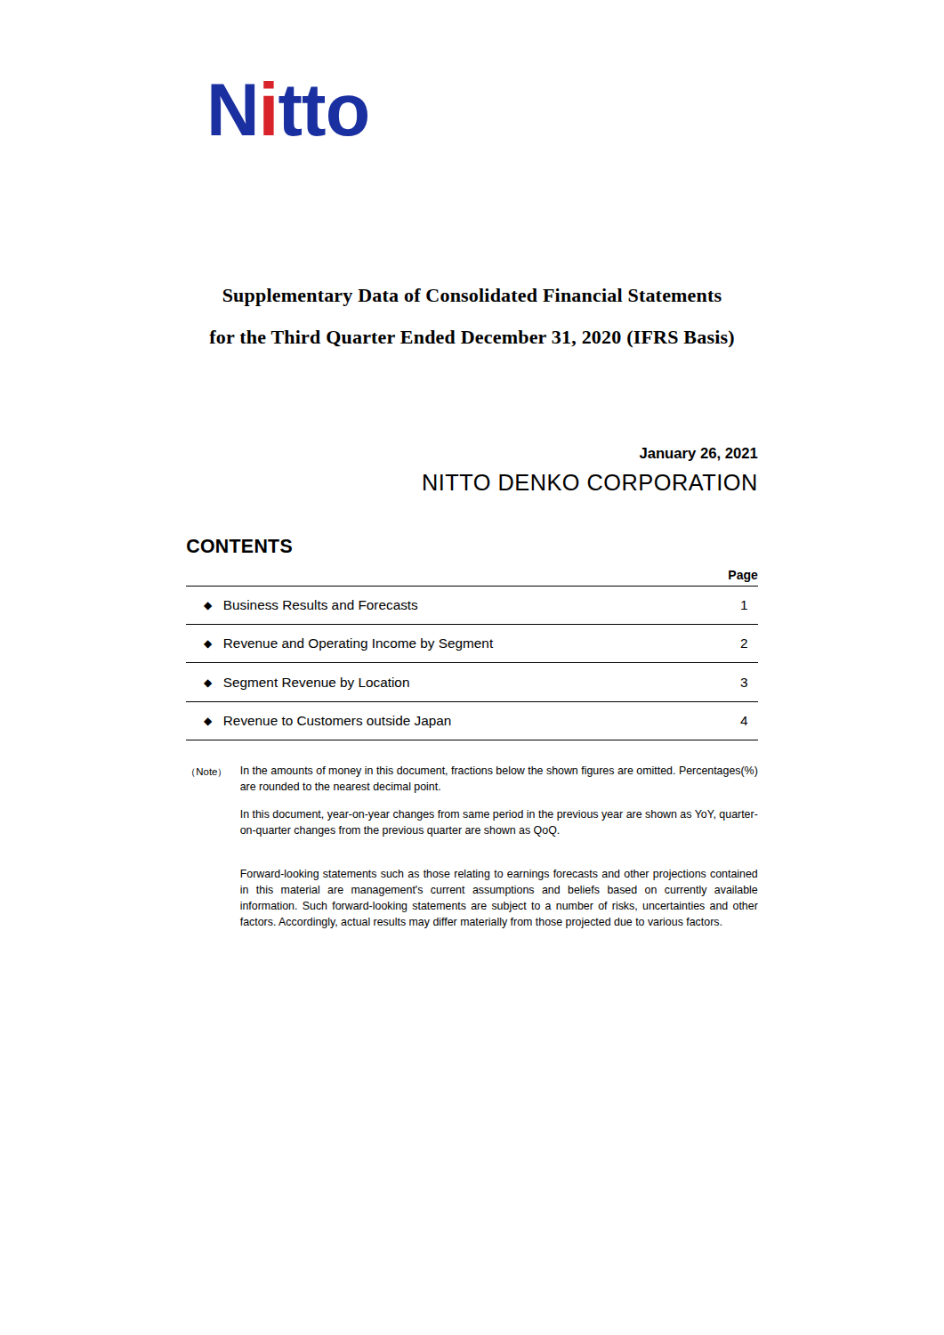Nitto
Supplementary Data of Consolidated Financial Statements
for the Third Quarter Ended December 31, 2020 (IFRS Basis)
January 26, 2021
NITTO DENKO CORPORATION
CONTENTS
Page
| ◆ | Business Results and Forecasts | 1 |
| ◆ | Revenue and Operating Income by Segment | 2 |
| ◆ | Segment Revenue by Location | 3 |
| ◆ | Revenue to Customers outside Japan | 4 |
（Note）
In the amounts of money in this document, fractions below the shown figures are omitted. Percentages(%) are rounded to the nearest decimal point.
In this document, year-on-year changes from same period in the previous year are shown as YoY, quarter-on-quarter changes from the previous quarter are shown as QoQ.
Forward-looking statements such as those relating to earnings forecasts and other projections contained in this material are management's current assumptions and beliefs based on currently available information. Such forward-looking statements are subject to a number of risks, uncertainties and other factors. Accordingly, actual results may differ materially from those projected due to various factors.